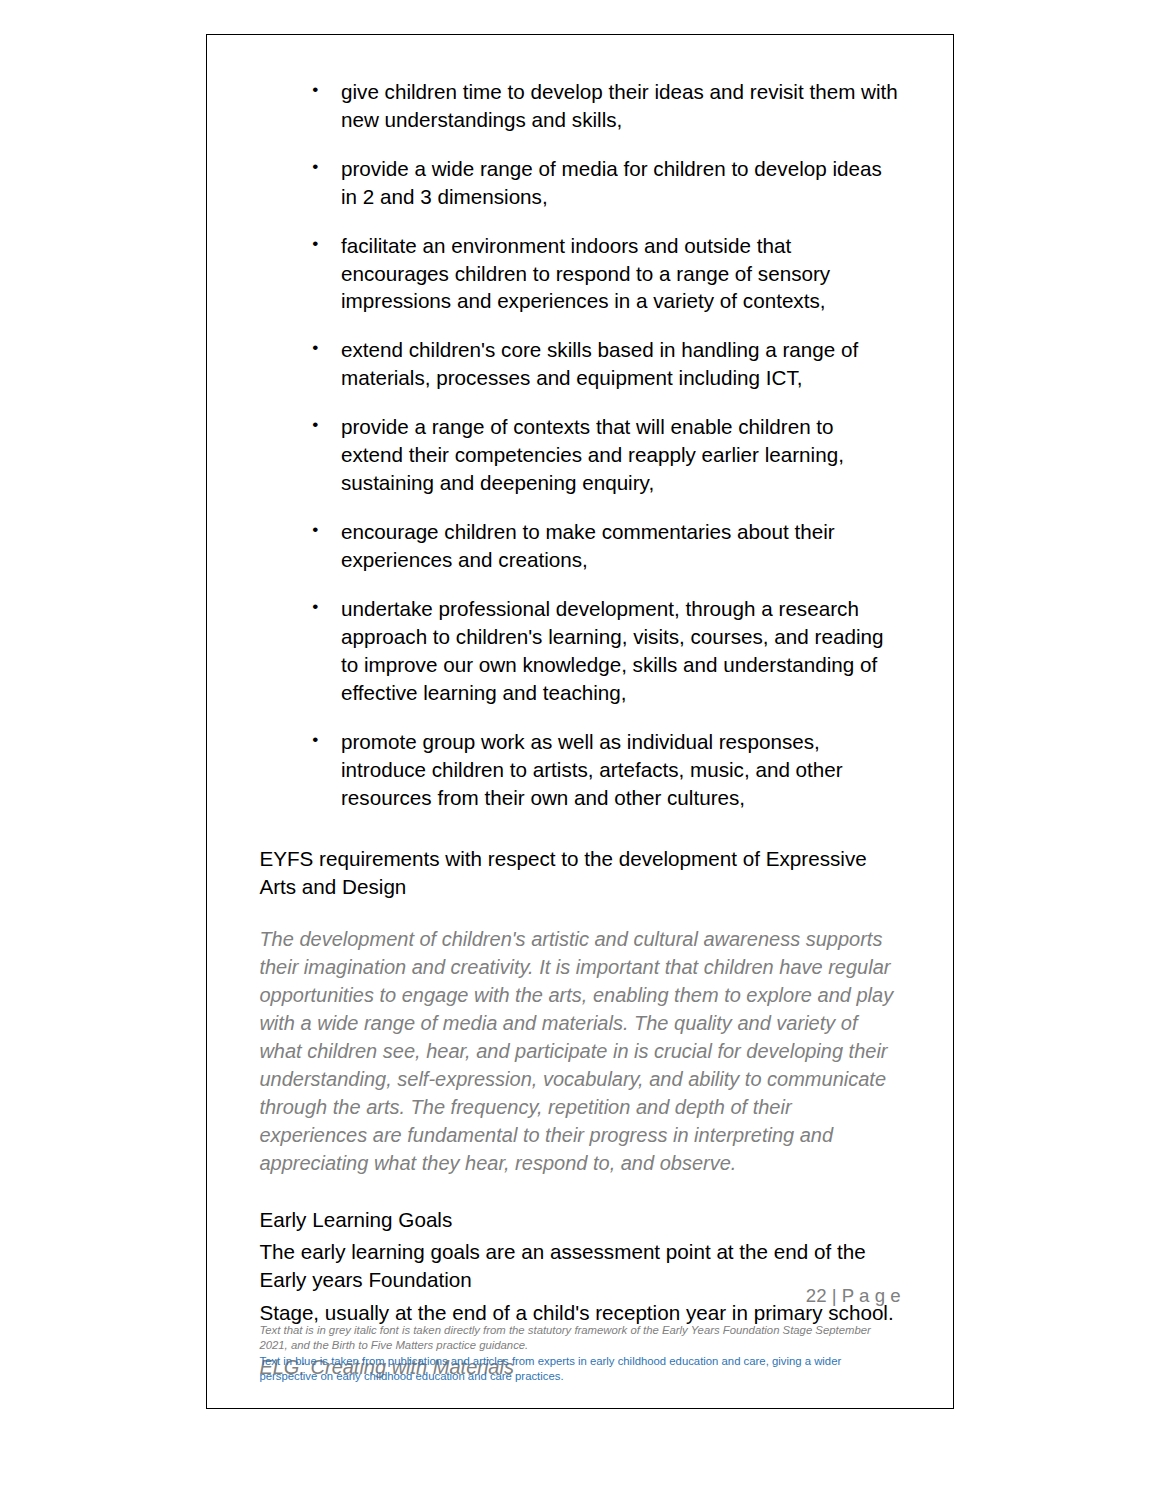give children time to develop their ideas and revisit them with new understandings and skills,
provide a wide range of media for children to develop ideas in 2 and 3 dimensions,
facilitate an environment indoors and outside that encourages children to respond to a range of sensory impressions and experiences in a variety of contexts,
extend children's core skills based in handling a range of materials, processes and equipment including ICT,
provide a range of contexts that will enable children to extend their competencies and reapply earlier learning, sustaining and deepening enquiry,
encourage children to make commentaries about their experiences and creations,
undertake professional development, through a research approach to children's learning, visits, courses, and reading to improve our own knowledge, skills and understanding of effective learning and teaching,
promote group work as well as individual responses, introduce children to artists, artefacts, music, and other resources from their own and other cultures,
EYFS requirements with respect to the development of Expressive Arts and Design
The development of children's artistic and cultural awareness supports their imagination and creativity. It is important that children have regular opportunities to engage with the arts, enabling them to explore and play with a wide range of media and materials. The quality and variety of what children see, hear, and participate in is crucial for developing their understanding, self-expression, vocabulary, and ability to communicate through the arts. The frequency, repetition and depth of their experiences are fundamental to their progress in interpreting and appreciating what they hear, respond to, and observe.
Early Learning Goals
The early learning goals are an assessment point at the end of the Early years Foundation
Stage, usually at the end of a child's reception year in primary school.
ELG: Creating with Materials
22 | P a g e
Text that is in grey italic font is taken directly from the statutory framework of the Early Years Foundation Stage September 2021, and the Birth to Five Matters practice guidance.
Text in blue is taken from publications and articles from experts in early childhood education and care, giving a wider perspective on early childhood education and care practices.